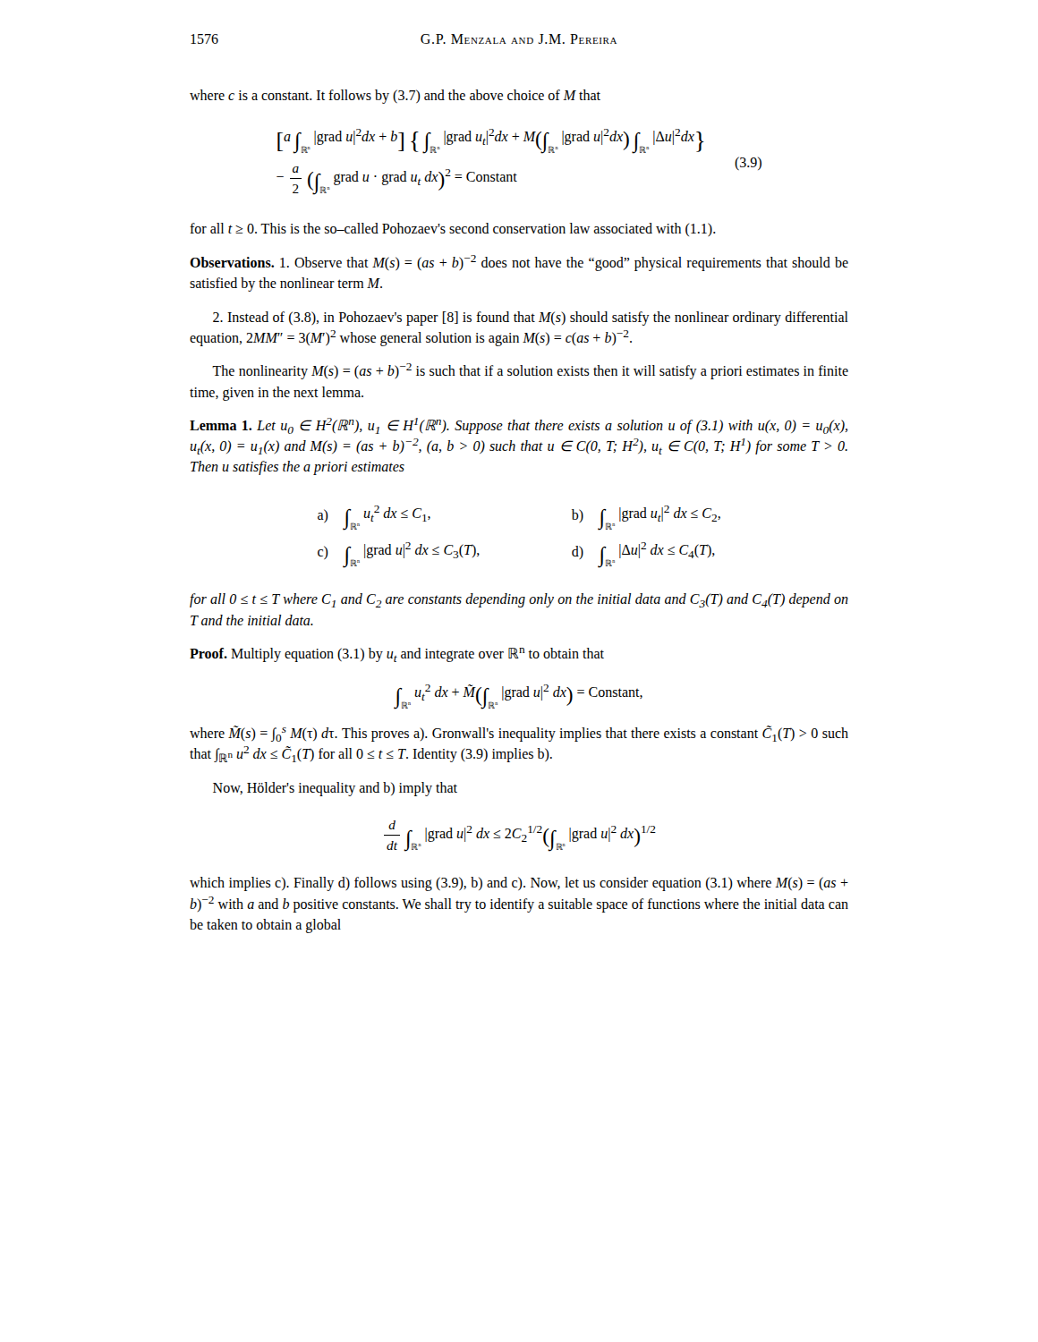1576 G.P. Menzala and J.M. Pereira 1576
where c is a constant. It follows by (3.7) and the above choice of M that
[a ∫ℝn |grad u|2dx + b] { ∫ℝn |grad ut|2dx + M(∫ℝn |grad u|2dx) ∫ℝn |Δu|2dx}
− a 2 (∫ℝn grad u · grad ut dx)2 = Constant
(3.9)
for all t ≥ 0. This is the so–called Pohozaev's second conservation law associated with (1.1).
Observations. 1. Observe that M(s) = (as + b)−2 does not have the “good” physical requirements that should be satisfied by the nonlinear term M.
2. Instead of (3.8), in Pohozaev's paper [8] is found that M(s) should satisfy the nonlinear ordinary differential equation, 2MM″ = 3(M′)2 whose general solution is again M(s) = c(as + b)−2.
The nonlinearity M(s) = (as + b)−2 is such that if a solution exists then it will satisfy a priori estimates in finite time, given in the next lemma.
Lemma 1. Let u0 ∈ H2(ℝn), u1 ∈ H1(ℝn). Suppose that there exists a solution u of (3.1) with u(x, 0) = u0(x), ut(x, 0) = u1(x) and M(s) = (as + b)−2, (a, b > 0) such that u ∈ C(0, T; H2), ut ∈ C(0, T; H1) for some T > 0. Then u satisfies the a priori estimates
| a) | ∫ ℝ n u t 2 dx ≤ C 1 , | | b) | ∫ ℝ n /grad u t / 2 dx ≤ C 2 , |
| c) | ∫ ℝ n /grad u / 2 dx ≤ C 3 ( T ), | | d) | ∫ ℝ n /Δ u / 2 dx ≤ C 4 ( T ), |
for all 0 ≤ t ≤ T where C1 and C2 are constants depending only on the initial data and C3(T) and C4(T) depend on T and the initial data.
Proof. Multiply equation (3.1) by ut and integrate over ℝn to obtain that
∫ℝn ut2 dx + M̃(∫ℝn |grad u|2 dx) = Constant,
where M̃(s) = ∫0s M(τ) dτ. This proves a). Gronwall's inequality implies that there exists a constant C̃1(T) > 0 such that ∫ℝn u2 dx ≤ C̃1(T) for all 0 ≤ t ≤ T. Identity (3.9) implies b).
Now, Hölder's inequality and b) imply that
ddt ∫ℝn |grad u|2 dx ≤ 2C21/2(∫ℝn |grad u|2 dx)1/2
which implies c). Finally d) follows using (3.9), b) and c). Now, let us consider equation (3.1) where M(s) = (as + b)−2 with a and b positive constants. We shall try to identify a suitable space of functions where the initial data can be taken to obtain a global